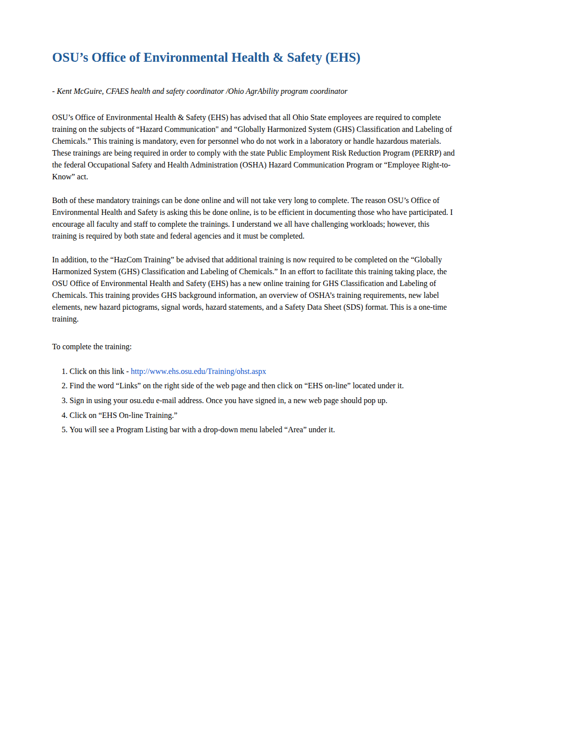OSU’s Office of Environmental Health & Safety (EHS)
- Kent McGuire, CFAES health and safety coordinator /Ohio AgrAbility program coordinator
OSU’s Office of Environmental Health & Safety (EHS) has advised that all Ohio State employees are required to complete training on the subjects of “Hazard Communication" and “Globally Harmonized System (GHS) Classification and Labeling of Chemicals.” This training is mandatory, even for personnel who do not work in a laboratory or handle hazardous materials. These trainings are being required in order to comply with the state Public Employment Risk Reduction Program (PERRP) and the federal Occupational Safety and Health Administration (OSHA) Hazard Communication Program or “Employee Right-to-Know” act.
Both of these mandatory trainings can be done online and will not take very long to complete. The reason OSU’s Office of Environmental Health and Safety is asking this be done online, is to be efficient in documenting those who have participated. I encourage all faculty and staff to complete the trainings. I understand we all have challenging workloads; however, this training is required by both state and federal agencies and it must be completed.
In addition, to the “HazCom Training” be advised that additional training is now required to be completed on the “Globally Harmonized System (GHS) Classification and Labeling of Chemicals.” In an effort to facilitate this training taking place, the OSU Office of Environmental Health and Safety (EHS) has a new online training for GHS Classification and Labeling of Chemicals. This training provides GHS background information, an overview of OSHA’s training requirements, new label elements, new hazard pictograms, signal words, hazard statements, and a Safety Data Sheet (SDS) format. This is a one-time training.
To complete the training:
Click on this link - http://www.ehs.osu.edu/Training/ohst.aspx
Find the word “Links” on the right side of the web page and then click on “EHS on-line” located under it.
Sign in using your osu.edu e-mail address. Once you have signed in, a new web page should pop up.
Click on “EHS On-line Training.”
You will see a Program Listing bar with a drop-down menu labeled “Area” under it.